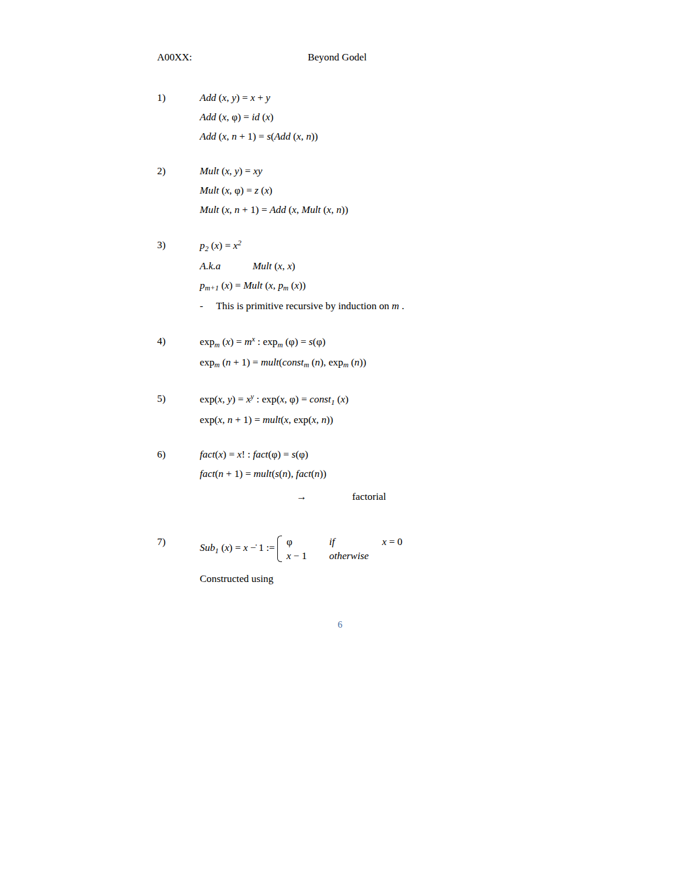A00XX:
Beyond Godel
1)
Add (x, y) = x + y
Add (x, φ) = id (x)
Add (x, n + 1) = s(Add (x, n))
2)
Mult (x, y) = xy
Mult (x, φ) = z (x)
Mult (x, n + 1) = Add (x, Mult (x, n))
3)
p2 (x) = x2
A.k.a Mult (x, x)
pm+1 (x) = Mult (x, pm (x))
-
This is primitive recursive by induction on m .
4)
expm (x) = mx : expm (φ) = s(φ)
expm (n + 1) = mult(constm (n), expm (n))
5)
exp(x, y) = xy : exp(x, φ) = const1 (x)
exp(x, n + 1) = mult(x, exp(x, n))
6)
fact(x) = x! : fact(φ) = s(φ)
fact(n + 1) = mult(s(n), fact(n))
→factorial
7)
Sub1 (x) = x −̇ 1 := φif x = 0 x − 1 otherwise
Constructed using
6